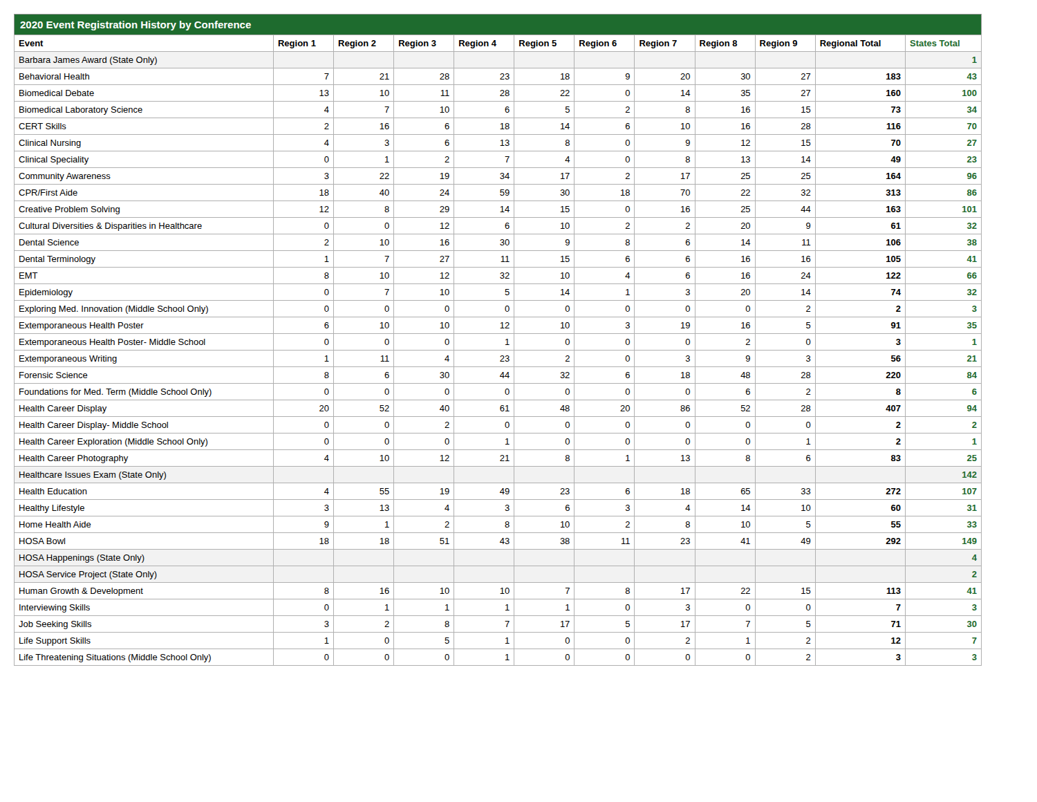2020 Event Registration History by Conference
| Event | Region 1 | Region 2 | Region 3 | Region 4 | Region 5 | Region 6 | Region 7 | Region 8 | Region 9 | Regional Total | States Total |
| --- | --- | --- | --- | --- | --- | --- | --- | --- | --- | --- | --- |
| Barbara James Award (State Only) | | | | | | | | | | | 1 |
| Behavioral Health | 7 | 21 | 28 | 23 | 18 | 9 | 20 | 30 | 27 | 183 | 43 |
| Biomedical Debate | 13 | 10 | 11 | 28 | 22 | 0 | 14 | 35 | 27 | 160 | 100 |
| Biomedical Laboratory Science | 4 | 7 | 10 | 6 | 5 | 2 | 8 | 16 | 15 | 73 | 34 |
| CERT Skills | 2 | 16 | 6 | 18 | 14 | 6 | 10 | 16 | 28 | 116 | 70 |
| Clinical Nursing | 4 | 3 | 6 | 13 | 8 | 0 | 9 | 12 | 15 | 70 | 27 |
| Clinical Speciality | 0 | 1 | 2 | 7 | 4 | 0 | 8 | 13 | 14 | 49 | 23 |
| Community Awareness | 3 | 22 | 19 | 34 | 17 | 2 | 17 | 25 | 25 | 164 | 96 |
| CPR/First Aide | 18 | 40 | 24 | 59 | 30 | 18 | 70 | 22 | 32 | 313 | 86 |
| Creative Problem Solving | 12 | 8 | 29 | 14 | 15 | 0 | 16 | 25 | 44 | 163 | 101 |
| Cultural Diversities & Disparities in Healthcare | 0 | 0 | 12 | 6 | 10 | 2 | 2 | 20 | 9 | 61 | 32 |
| Dental Science | 2 | 10 | 16 | 30 | 9 | 8 | 6 | 14 | 11 | 106 | 38 |
| Dental Terminology | 1 | 7 | 27 | 11 | 15 | 6 | 6 | 16 | 16 | 105 | 41 |
| EMT | 8 | 10 | 12 | 32 | 10 | 4 | 6 | 16 | 24 | 122 | 66 |
| Epidemiology | 0 | 7 | 10 | 5 | 14 | 1 | 3 | 20 | 14 | 74 | 32 |
| Exploring Med. Innovation (Middle School Only) | 0 | 0 | 0 | 0 | 0 | 0 | 0 | 0 | 2 | 2 | 3 |
| Extemporaneous Health Poster | 6 | 10 | 10 | 12 | 10 | 3 | 19 | 16 | 5 | 91 | 35 |
| Extemporaneous Health Poster- Middle School | 0 | 0 | 0 | 1 | 0 | 0 | 0 | 2 | 0 | 3 | 1 |
| Extemporaneous Writing | 1 | 11 | 4 | 23 | 2 | 0 | 3 | 9 | 3 | 56 | 21 |
| Forensic Science | 8 | 6 | 30 | 44 | 32 | 6 | 18 | 48 | 28 | 220 | 84 |
| Foundations for Med. Term (Middle School Only) | 0 | 0 | 0 | 0 | 0 | 0 | 0 | 6 | 2 | 8 | 6 |
| Health Career Display | 20 | 52 | 40 | 61 | 48 | 20 | 86 | 52 | 28 | 407 | 94 |
| Health Career Display- Middle School | 0 | 0 | 2 | 0 | 0 | 0 | 0 | 0 | 0 | 2 | 2 |
| Health Career Exploration (Middle School Only) | 0 | 0 | 0 | 1 | 0 | 0 | 0 | 0 | 1 | 2 | 1 |
| Health Career Photography | 4 | 10 | 12 | 21 | 8 | 1 | 13 | 8 | 6 | 83 | 25 |
| Healthcare Issues Exam (State Only) | | | | | | | | | | | 142 |
| Health Education | 4 | 55 | 19 | 49 | 23 | 6 | 18 | 65 | 33 | 272 | 107 |
| Healthy Lifestyle | 3 | 13 | 4 | 3 | 6 | 3 | 4 | 14 | 10 | 60 | 31 |
| Home Health Aide | 9 | 1 | 2 | 8 | 10 | 2 | 8 | 10 | 5 | 55 | 33 |
| HOSA Bowl | 18 | 18 | 51 | 43 | 38 | 11 | 23 | 41 | 49 | 292 | 149 |
| HOSA Happenings (State Only) | | | | | | | | | | | 4 |
| HOSA Service Project (State Only) | | | | | | | | | | | 2 |
| Human Growth & Development | 8 | 16 | 10 | 10 | 7 | 8 | 17 | 22 | 15 | 113 | 41 |
| Interviewing Skills | 0 | 1 | 1 | 1 | 1 | 0 | 3 | 0 | 0 | 7 | 3 |
| Job Seeking Skills | 3 | 2 | 8 | 7 | 17 | 5 | 17 | 7 | 5 | 71 | 30 |
| Life Support Skills | 1 | 0 | 5 | 1 | 0 | 0 | 2 | 1 | 2 | 12 | 7 |
| Life Threatening Situations (Middle School Only) | 0 | 0 | 0 | 1 | 0 | 0 | 0 | 0 | 2 | 3 | 3 |